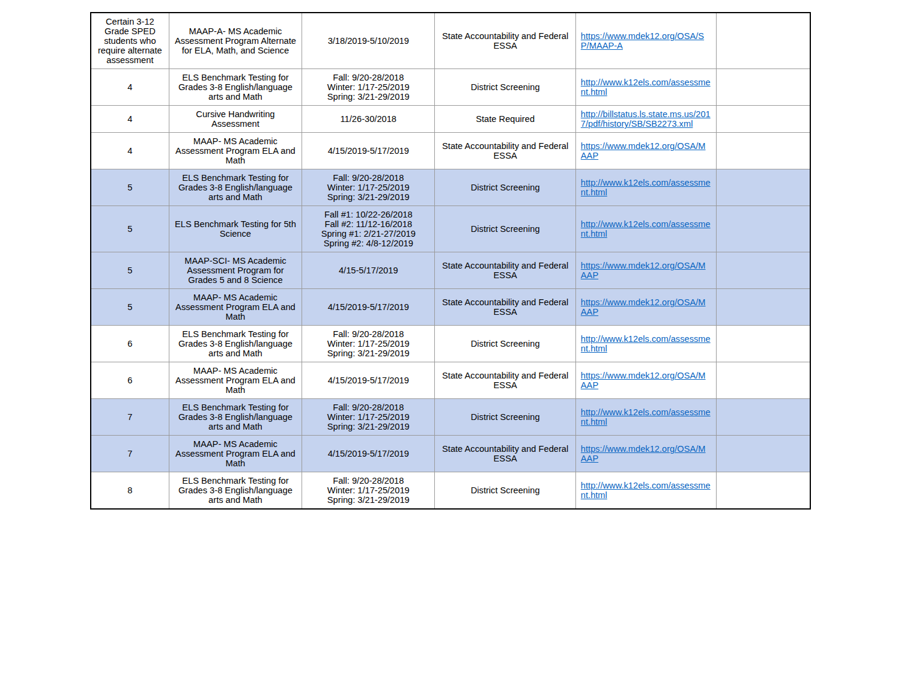| Certain 3-12 Grade SPED students who require alternate assessment | MAAP-A- MS Academic Assessment Program Alternate for ELA, Math, and Science | 3/18/2019-5/10/2019 | State Accountability and Federal ESSA | https://www.mdek12.org/OSA/SP/MAAP-A | |
| 4 | ELS Benchmark Testing for Grades 3-8 English/language arts and Math | Fall: 9/20-28/2018 Winter: 1/17-25/2019 Spring: 3/21-29/2019 | District Screening | http://www.k12els.com/assessment.html | |
| 4 | Cursive Handwriting Assessment | 11/26-30/2018 | State Required | http://billstatus.ls.state.ms.us/2017/pdf/history/SB/SB2273.xml | |
| 4 | MAAP- MS Academic Assessment Program ELA and Math | 4/15/2019-5/17/2019 | State Accountability and Federal ESSA | https://www.mdek12.org/OSA/MAAP | |
| 5 | ELS Benchmark Testing for Grades 3-8 English/language arts and Math | Fall: 9/20-28/2018 Winter: 1/17-25/2019 Spring: 3/21-29/2019 | District Screening | http://www.k12els.com/assessment.html | |
| 5 | ELS Benchmark Testing for 5th Science | Fall #1: 10/22-26/2018 Fall #2: 11/12-16/2018 Spring #1: 2/21-27/2019 Spring #2: 4/8-12/2019 | District Screening | http://www.k12els.com/assessment.html | |
| 5 | MAAP-SCI- MS Academic Assessment Program for Grades 5 and 8 Science | 4/15-5/17/2019 | State Accountability and Federal ESSA | https://www.mdek12.org/OSA/MAAP | |
| 5 | MAAP- MS Academic Assessment Program ELA and Math | 4/15/2019-5/17/2019 | State Accountability and Federal ESSA | https://www.mdek12.org/OSA/MAAP | |
| 6 | ELS Benchmark Testing for Grades 3-8 English/language arts and Math | Fall: 9/20-28/2018 Winter: 1/17-25/2019 Spring: 3/21-29/2019 | District Screening | http://www.k12els.com/assessment.html | |
| 6 | MAAP- MS Academic Assessment Program ELA and Math | 4/15/2019-5/17/2019 | State Accountability and Federal ESSA | https://www.mdek12.org/OSA/MAAP | |
| 7 | ELS Benchmark Testing for Grades 3-8 English/language arts and Math | Fall: 9/20-28/2018 Winter: 1/17-25/2019 Spring: 3/21-29/2019 | District Screening | http://www.k12els.com/assessment.html | |
| 7 | MAAP- MS Academic Assessment Program ELA and Math | 4/15/2019-5/17/2019 | State Accountability and Federal ESSA | https://www.mdek12.org/OSA/MAAP | |
| 8 | ELS Benchmark Testing for Grades 3-8 English/language arts and Math | Fall: 9/20-28/2018 Winter: 1/17-25/2019 Spring: 3/21-29/2019 | District Screening | http://www.k12els.com/assessment.html | |